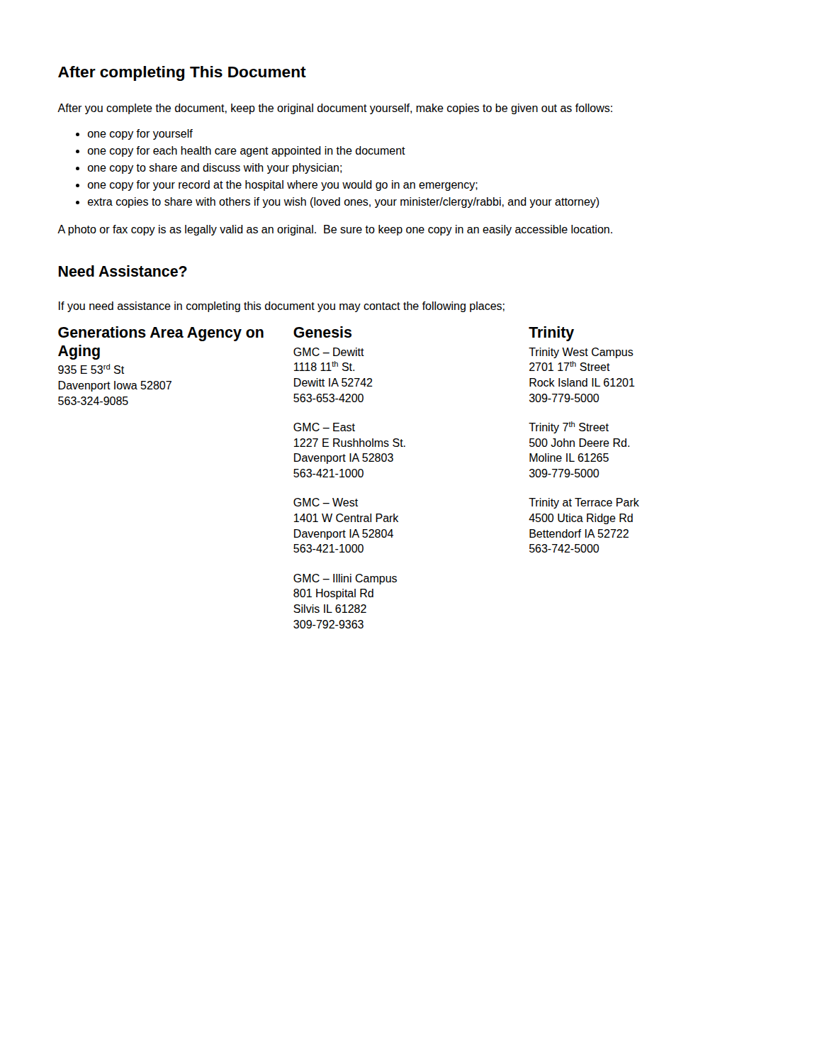After completing This Document
After you complete the document, keep the original document yourself, make copies to be given out as follows:
one copy for yourself
one copy for each health care agent appointed in the document
one copy to share and discuss with your physician;
one copy for your record at the hospital where you would go in an emergency;
extra copies to share with others if you wish (loved ones, your minister/clergy/rabbi, and your attorney)
A photo or fax copy is as legally valid as an original. Be sure to keep one copy in an easily accessible location.
Need Assistance?
If you need assistance in completing this document you may contact the following places;
| Generations Area Agency on Aging 935 E 53 rd St Davenport Iowa 52807 563-324-9085 | Genesis GMC – Dewitt 1118 11 th St. Dewitt IA 52742 563-653-4200 GMC – East 1227 E Rushholms St. Davenport IA 52803 563-421-1000 GMC – West 1401 W Central Park Davenport IA 52804 563-421-1000 GMC – Illini Campus 801 Hospital Rd Silvis IL 61282 309-792-9363 | Trinity Trinity West Campus 2701 17 th Street Rock Island IL 61201 309-779-5000 Trinity 7 th Street 500 John Deere Rd. Moline IL 61265 309-779-5000 Trinity at Terrace Park 4500 Utica Ridge Rd Bettendorf IA 52722 563-742-5000 |